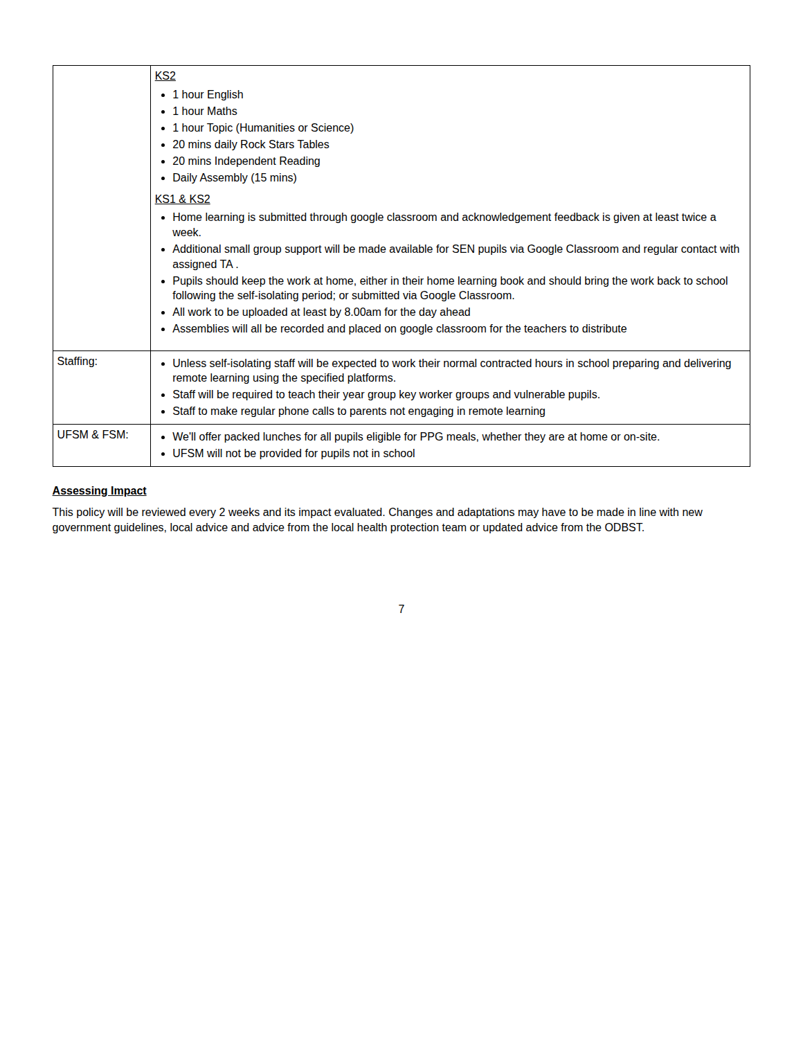| | KS2 1 hour English 1 hour Maths 1 hour Topic (Humanities or Science) 20 mins daily Rock Stars Tables 20 mins Independent Reading Daily Assembly (15 mins) KS1 & KS2 Home learning is submitted through google classroom and acknowledgement feedback is given at least twice a week. Additional small group support will be made available for SEN pupils via Google Classroom and regular contact with assigned TA . Pupils should keep the work at home, either in their home learning book and should bring the work back to school following the self-isolating period; or submitted via Google Classroom. All work to be uploaded at least by 8.00am for the day ahead Assemblies will all be recorded and placed on google classroom for the teachers to distribute |
| Staffing: | Unless self-isolating staff will be expected to work their normal contracted hours in school preparing and delivering remote learning using the specified platforms. Staff will be required to teach their year group key worker groups and vulnerable pupils. Staff to make regular phone calls to parents not engaging in remote learning |
| UFSM & FSM: | We'll offer packed lunches for all pupils eligible for PPG meals, whether they are at home or on-site. UFSM will not be provided for pupils not in school |
Assessing Impact
This policy will be reviewed every 2 weeks and its impact evaluated. Changes and adaptations may have to be made in line with new government guidelines, local advice and advice from the local health protection team or updated advice from the ODBST.
7